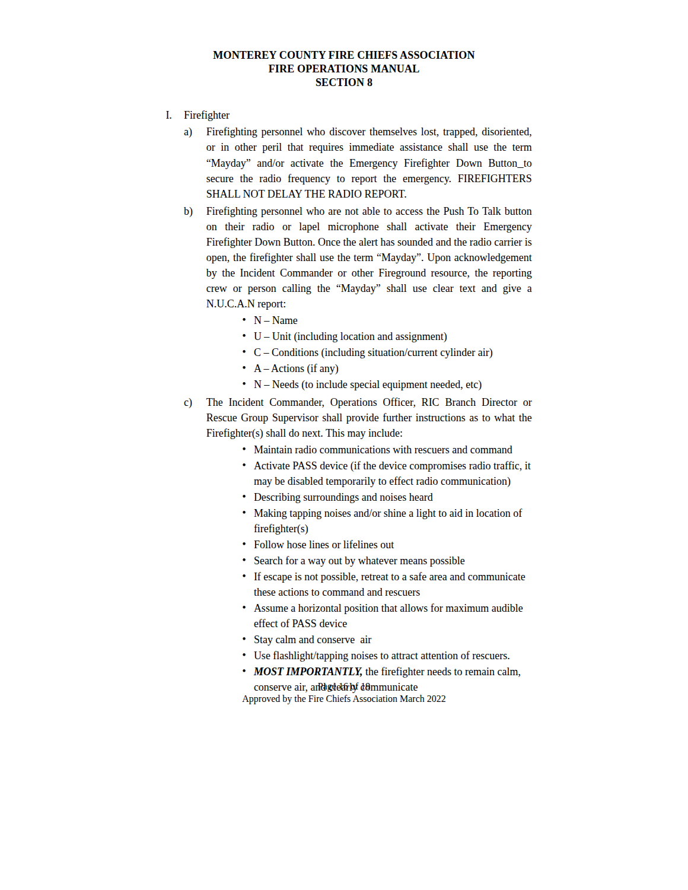MONTEREY COUNTY FIRE CHIEFS ASSOCIATION
FIRE OPERATIONS MANUAL
SECTION 8
I. Firefighter
a) Firefighting personnel who discover themselves lost, trapped, disoriented, or in other peril that requires immediate assistance shall use the term “Mayday” and/or activate the Emergency Firefighter Down Button to secure the radio frequency to report the emergency. FIREFIGHTERS SHALL NOT DELAY THE RADIO REPORT.
b) Firefighting personnel who are not able to access the Push To Talk button on their radio or lapel microphone shall activate their Emergency Firefighter Down Button. Once the alert has sounded and the radio carrier is open, the firefighter shall use the term “Mayday”. Upon acknowledgement by the Incident Commander or other Fireground resource, the reporting crew or person calling the “Mayday” shall use clear text and give a N.U.C.A.N report:
N – Name
U – Unit (including location and assignment)
C – Conditions (including situation/current cylinder air)
A – Actions (if any)
N – Needs (to include special equipment needed, etc)
c) The Incident Commander, Operations Officer, RIC Branch Director or Rescue Group Supervisor shall provide further instructions as to what the Firefighter(s) shall do next. This may include:
Maintain radio communications with rescuers and command
Activate PASS device (if the device compromises radio traffic, it may be disabled temporarily to effect radio communication)
Describing surroundings and noises heard
Making tapping noises and/or shine a light to aid in location of firefighter(s)
Follow hose lines or lifelines out
Search for a way out by whatever means possible
If escape is not possible, retreat to a safe area and communicate these actions to command and rescuers
Assume a horizontal position that allows for maximum audible effect of PASS device
Stay calm and conserve air
Use flashlight/tapping noises to attract attention of rescuers.
MOST IMPORTANTLY, the firefighter needs to remain calm, conserve air, and clearly communicate
Page 16 of 19
Approved by the Fire Chiefs Association March 2022